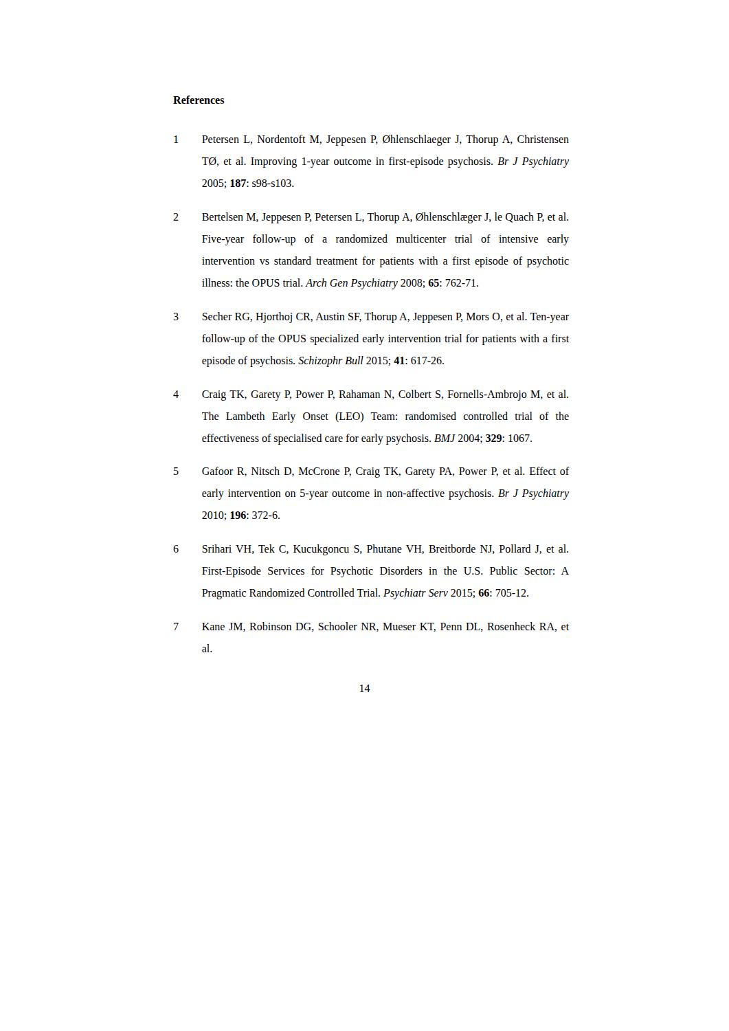References
1 Petersen L, Nordentoft M, Jeppesen P, Øhlenschlaeger J, Thorup A, Christensen TØ, et al. Improving 1-year outcome in first-episode psychosis. Br J Psychiatry 2005; 187: s98-s103.
2 Bertelsen M, Jeppesen P, Petersen L, Thorup A, Øhlenschlæger J, le Quach P, et al. Five-year follow-up of a randomized multicenter trial of intensive early intervention vs standard treatment for patients with a first episode of psychotic illness: the OPUS trial. Arch Gen Psychiatry 2008; 65: 762-71.
3 Secher RG, Hjorthoj CR, Austin SF, Thorup A, Jeppesen P, Mors O, et al. Ten-year follow-up of the OPUS specialized early intervention trial for patients with a first episode of psychosis. Schizophr Bull 2015; 41: 617-26.
4 Craig TK, Garety P, Power P, Rahaman N, Colbert S, Fornells-Ambrojo M, et al. The Lambeth Early Onset (LEO) Team: randomised controlled trial of the effectiveness of specialised care for early psychosis. BMJ 2004; 329: 1067.
5 Gafoor R, Nitsch D, McCrone P, Craig TK, Garety PA, Power P, et al. Effect of early intervention on 5-year outcome in non-affective psychosis. Br J Psychiatry 2010; 196: 372-6.
6 Srihari VH, Tek C, Kucukgoncu S, Phutane VH, Breitborde NJ, Pollard J, et al. First-Episode Services for Psychotic Disorders in the U.S. Public Sector: A Pragmatic Randomized Controlled Trial. Psychiatr Serv 2015; 66: 705-12.
7 Kane JM, Robinson DG, Schooler NR, Mueser KT, Penn DL, Rosenheck RA, et al.
14